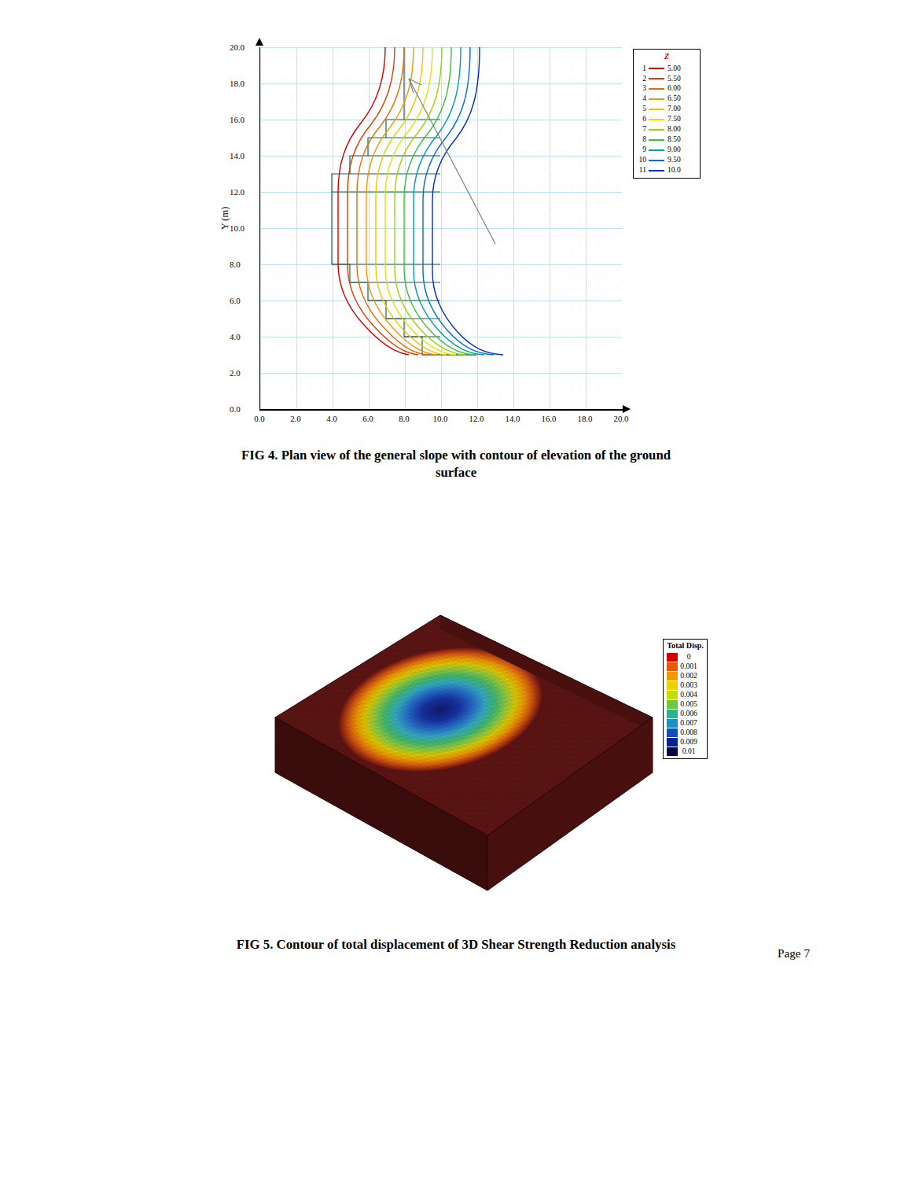Y (m)
20.0
18.0
16.0
14.0
12.0
10.0
8.0
6.0
4.0
2.0
0.0
0.0
2.0
4.0
6.0
8.0
10.0
12.0
14.0
16.0
18.0
20.0
Z
| 1 | | 5.00 |
| 2 | | 5.50 |
| 3 | | 6.00 |
| 4 | | 6.50 |
| 5 | | 7.00 |
| 6 | | 7.50 |
| 7 | | 8.00 |
| 8 | | 8.50 |
| 9 | | 9.00 |
| 10 | | 9.50 |
| 11 | | 10.0 |
FIG 4. Plan view of the general slope with contour of elevation of the ground
surface
Total Disp.
| | 0 |
| | 0.001 |
| | 0.002 |
| | 0.003 |
| | 0.004 |
| | 0.005 |
| | 0.006 |
| | 0.007 |
| | 0.008 |
| | 0.009 |
| | 0.01 |
FIG 5. Contour of total displacement of 3D Shear Strength Reduction analysis
Page 7